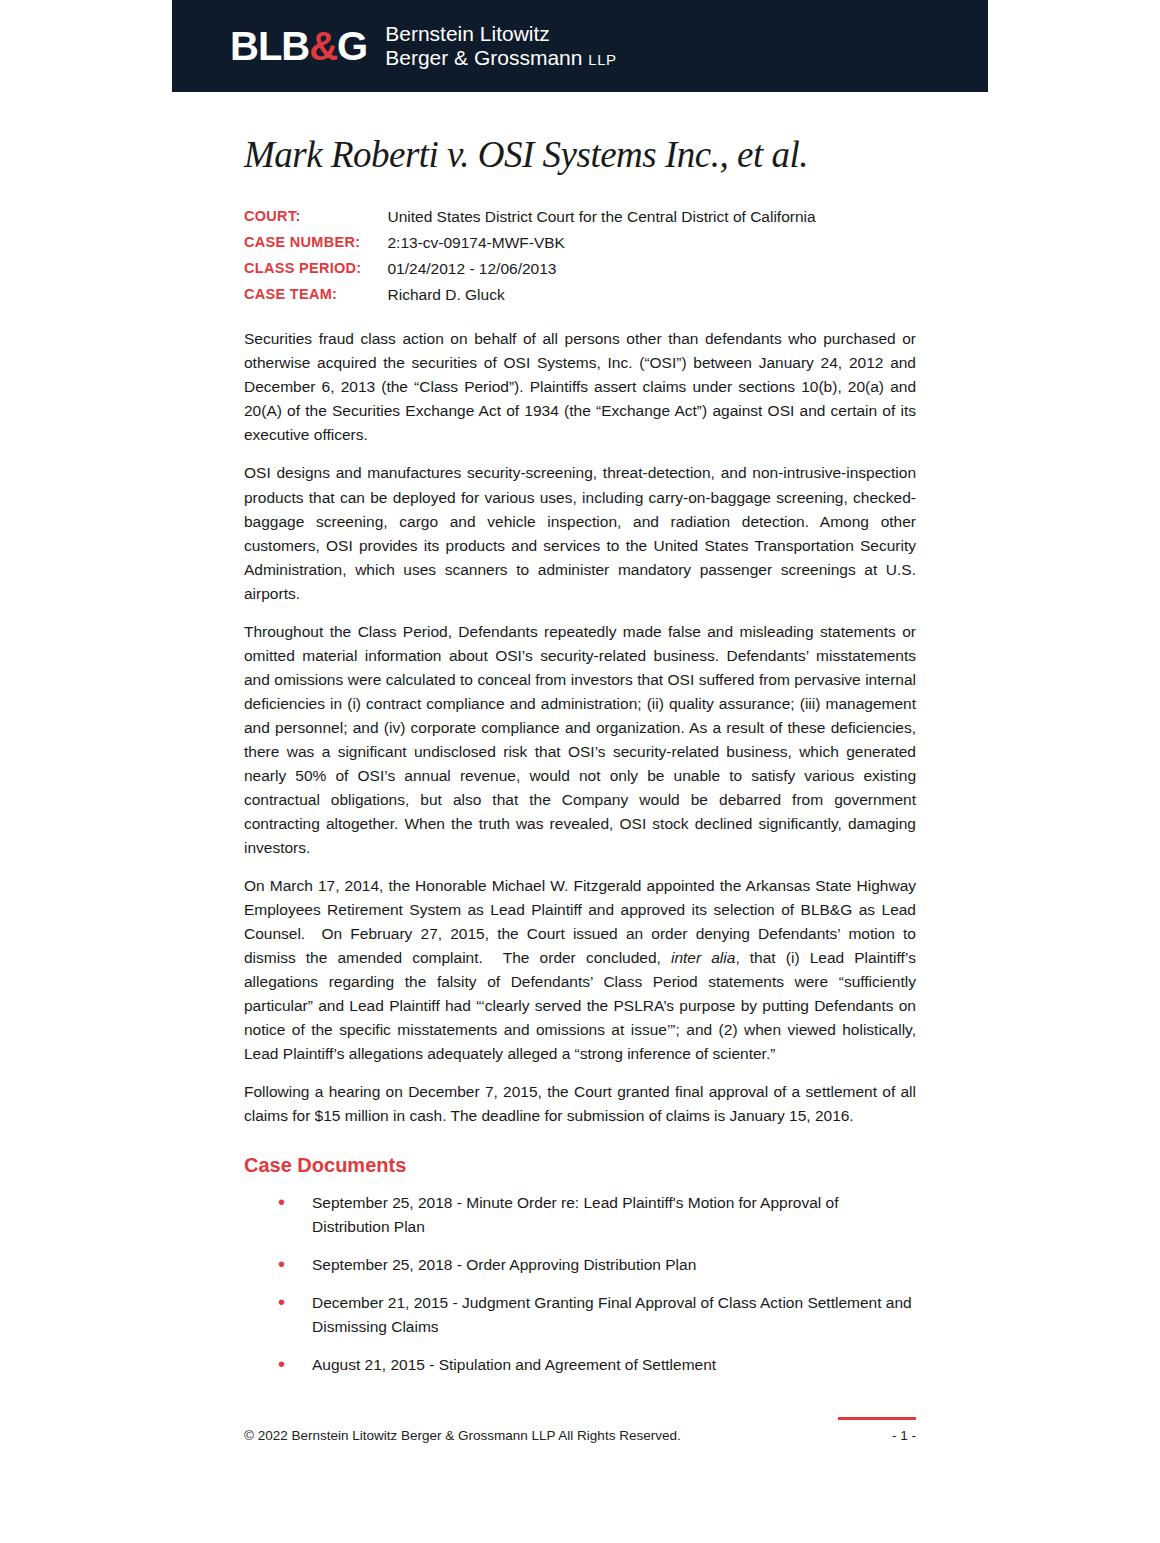BLB&G
Bernstein Litowitz
Berger & Grossmann LLP
Mark Roberti v. OSI Systems Inc., et al.
| COURT: | United States District Court for the Central District of California |
| CASE NUMBER: | 2:13-cv-09174-MWF-VBK |
| CLASS PERIOD: | 01/24/2012 - 12/06/2013 |
| CASE TEAM: | Richard D. Gluck |
Securities fraud class action on behalf of all persons other than defendants who purchased or otherwise acquired the securities of OSI Systems, Inc. (“OSI”) between January 24, 2012 and December 6, 2013 (the “Class Period”). Plaintiffs assert claims under sections 10(b), 20(a) and 20(A) of the Securities Exchange Act of 1934 (the “Exchange Act”) against OSI and certain of its executive officers.
OSI designs and manufactures security-screening, threat-detection, and non-intrusive-inspection products that can be deployed for various uses, including carry-on-baggage screening, checked-baggage screening, cargo and vehicle inspection, and radiation detection. Among other customers, OSI provides its products and services to the United States Transportation Security Administration, which uses scanners to administer mandatory passenger screenings at U.S. airports.
Throughout the Class Period, Defendants repeatedly made false and misleading statements or omitted material information about OSI’s security-related business. Defendants’ misstatements and omissions were calculated to conceal from investors that OSI suffered from pervasive internal deficiencies in (i) contract compliance and administration; (ii) quality assurance; (iii) management and personnel; and (iv) corporate compliance and organization. As a result of these deficiencies, there was a significant undisclosed risk that OSI’s security-related business, which generated nearly 50% of OSI’s annual revenue, would not only be unable to satisfy various existing contractual obligations, but also that the Company would be debarred from government contracting altogether. When the truth was revealed, OSI stock declined significantly, damaging investors.
On March 17, 2014, the Honorable Michael W. Fitzgerald appointed the Arkansas State Highway Employees Retirement System as Lead Plaintiff and approved its selection of BLB&G as Lead Counsel. On February 27, 2015, the Court issued an order denying Defendants’ motion to dismiss the amended complaint. The order concluded, inter alia, that (i) Lead Plaintiff’s allegations regarding the falsity of Defendants’ Class Period statements were “sufficiently particular” and Lead Plaintiff had “‘clearly served the PSLRA’s purpose by putting Defendants on notice of the specific misstatements and omissions at issue’”; and (2) when viewed holistically, Lead Plaintiff’s allegations adequately alleged a “strong inference of scienter.”
Following a hearing on December 7, 2015, the Court granted final approval of a settlement of all claims for $15 million in cash. The deadline for submission of claims is January 15, 2016.
Case Documents
September 25, 2018 - Minute Order re: Lead Plaintiff's Motion for Approval of Distribution Plan
September 25, 2018 - Order Approving Distribution Plan
December 21, 2015 - Judgment Granting Final Approval of Class Action Settlement and Dismissing Claims
August 21, 2015 - Stipulation and Agreement of Settlement
© 2022 Bernstein Litowitz Berger & Grossmann LLP All Rights Reserved.
- 1 -